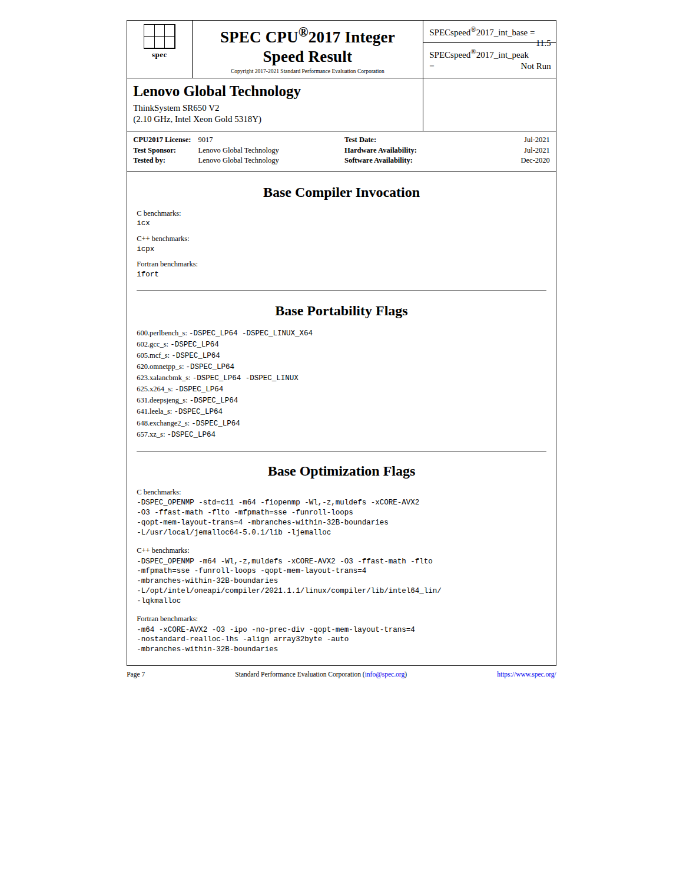spec
SPEC CPU®2017 Integer Speed Result
Copyright 2017-2021 Standard Performance Evaluation Corporation
SPECspeed®2017_int_base = 11.5
SPECspeed®2017_int_peak = Not Run
Lenovo Global Technology
ThinkSystem SR650 V2 (2.10 GHz, Intel Xeon Gold 5318Y)
CPU2017 License: 9017
Test Sponsor: Lenovo Global Technology
Tested by: Lenovo Global Technology
Test Date: Jul-2021
Hardware Availability: Jul-2021
Software Availability: Dec-2020
Base Compiler Invocation
C benchmarks:
icx
C++ benchmarks:
icpx
Fortran benchmarks:
ifort
Base Portability Flags
600.perlbench_s: -DSPEC_LP64 -DSPEC_LINUX_X64
602.gcc_s: -DSPEC_LP64
605.mcf_s: -DSPEC_LP64
620.omnetpp_s: -DSPEC_LP64
623.xalancbmk_s: -DSPEC_LP64 -DSPEC_LINUX
625.x264_s: -DSPEC_LP64
631.deepsjeng_s: -DSPEC_LP64
641.leela_s: -DSPEC_LP64
648.exchange2_s: -DSPEC_LP64
657.xz_s: -DSPEC_LP64
Base Optimization Flags
C benchmarks:
-DSPEC_OPENMP -std=c11 -m64 -fiopenmp -Wl,-z,muldefs -xCORE-AVX2 -O3 -ffast-math -flto -mfpmath=sse -funroll-loops -qopt-mem-layout-trans=4 -mbranches-within-32B-boundaries -L/usr/local/jemalloc64-5.0.1/lib -ljemalloc
C++ benchmarks:
-DSPEC_OPENMP -m64 -Wl,-z,muldefs -xCORE-AVX2 -O3 -ffast-math -flto -mfpmath=sse -funroll-loops -qopt-mem-layout-trans=4 -mbranches-within-32B-boundaries -L/opt/intel/oneapi/compiler/2021.1.1/linux/compiler/lib/intel64_lin/ -lqkmalloc
Fortran benchmarks:
-m64 -xCORE-AVX2 -O3 -ipo -no-prec-div -qopt-mem-layout-trans=4 -nostandard-realloc-lhs -align array32byte -auto -mbranches-within-32B-boundaries
Page 7
Standard Performance Evaluation Corporation (info@spec.org)
https://www.spec.org/